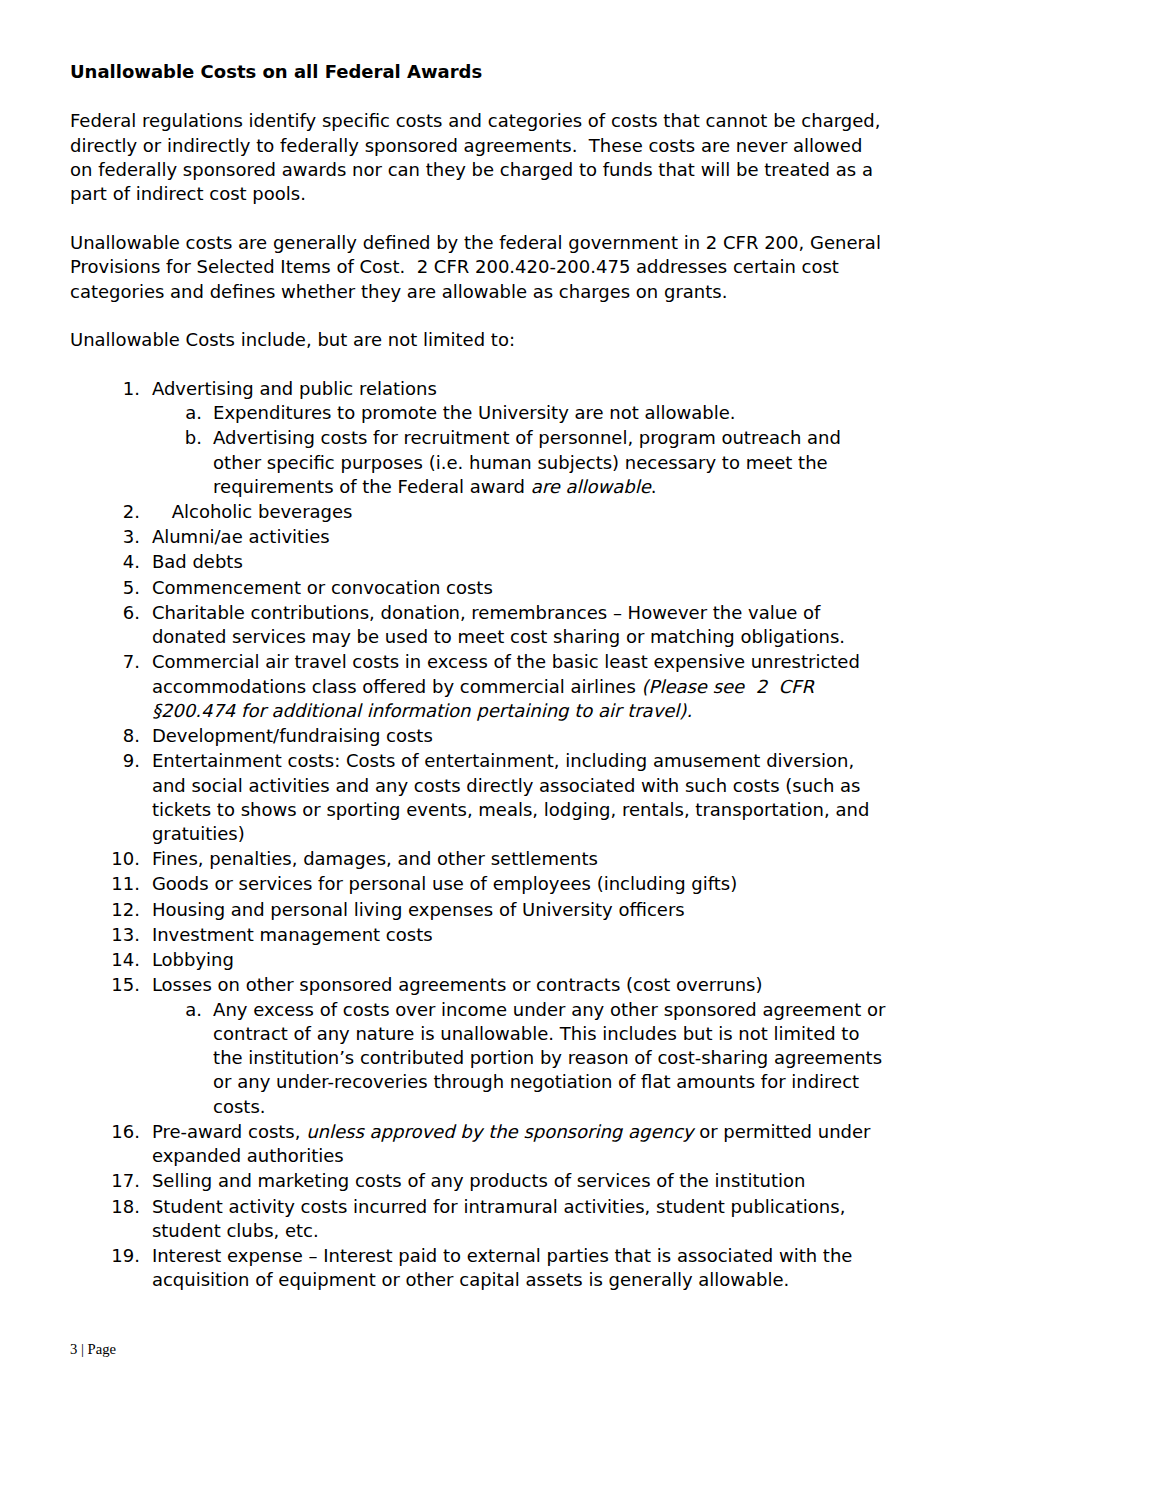Unallowable Costs on all Federal Awards
Federal regulations identify specific costs and categories of costs that cannot be charged, directly or indirectly to federally sponsored agreements. These costs are never allowed on federally sponsored awards nor can they be charged to funds that will be treated as a part of indirect cost pools.
Unallowable costs are generally defined by the federal government in 2 CFR 200, General Provisions for Selected Items of Cost. 2 CFR 200.420-200.475 addresses certain cost categories and defines whether they are allowable as charges on grants.
Unallowable Costs include, but are not limited to:
Advertising and public relations
Expenditures to promote the University are not allowable.
Advertising costs for recruitment of personnel, program outreach and other specific purposes (i.e. human subjects) necessary to meet the requirements of the Federal award are allowable.
Alcoholic beverages
Alumni/ae activities
Bad debts
Commencement or convocation costs
Charitable contributions, donation, remembrances – However the value of donated services may be used to meet cost sharing or matching obligations.
Commercial air travel costs in excess of the basic least expensive unrestricted accommodations class offered by commercial airlines (Please see 2 CFR §200.474 for additional information pertaining to air travel).
Development/fundraising costs
Entertainment costs: Costs of entertainment, including amusement diversion, and social activities and any costs directly associated with such costs (such as tickets to shows or sporting events, meals, lodging, rentals, transportation, and gratuities)
Fines, penalties, damages, and other settlements
Goods or services for personal use of employees (including gifts)
Housing and personal living expenses of University officers
Investment management costs
Lobbying
Losses on other sponsored agreements or contracts (cost overruns)
Any excess of costs over income under any other sponsored agreement or contract of any nature is unallowable. This includes but is not limited to the institution’s contributed portion by reason of cost-sharing agreements or any under-recoveries through negotiation of flat amounts for indirect costs.
Pre-award costs, unless approved by the sponsoring agency or permitted under expanded authorities
Selling and marketing costs of any products of services of the institution
Student activity costs incurred for intramural activities, student publications, student clubs, etc.
Interest expense – Interest paid to external parties that is associated with the acquisition of equipment or other capital assets is generally allowable.
3 | Page